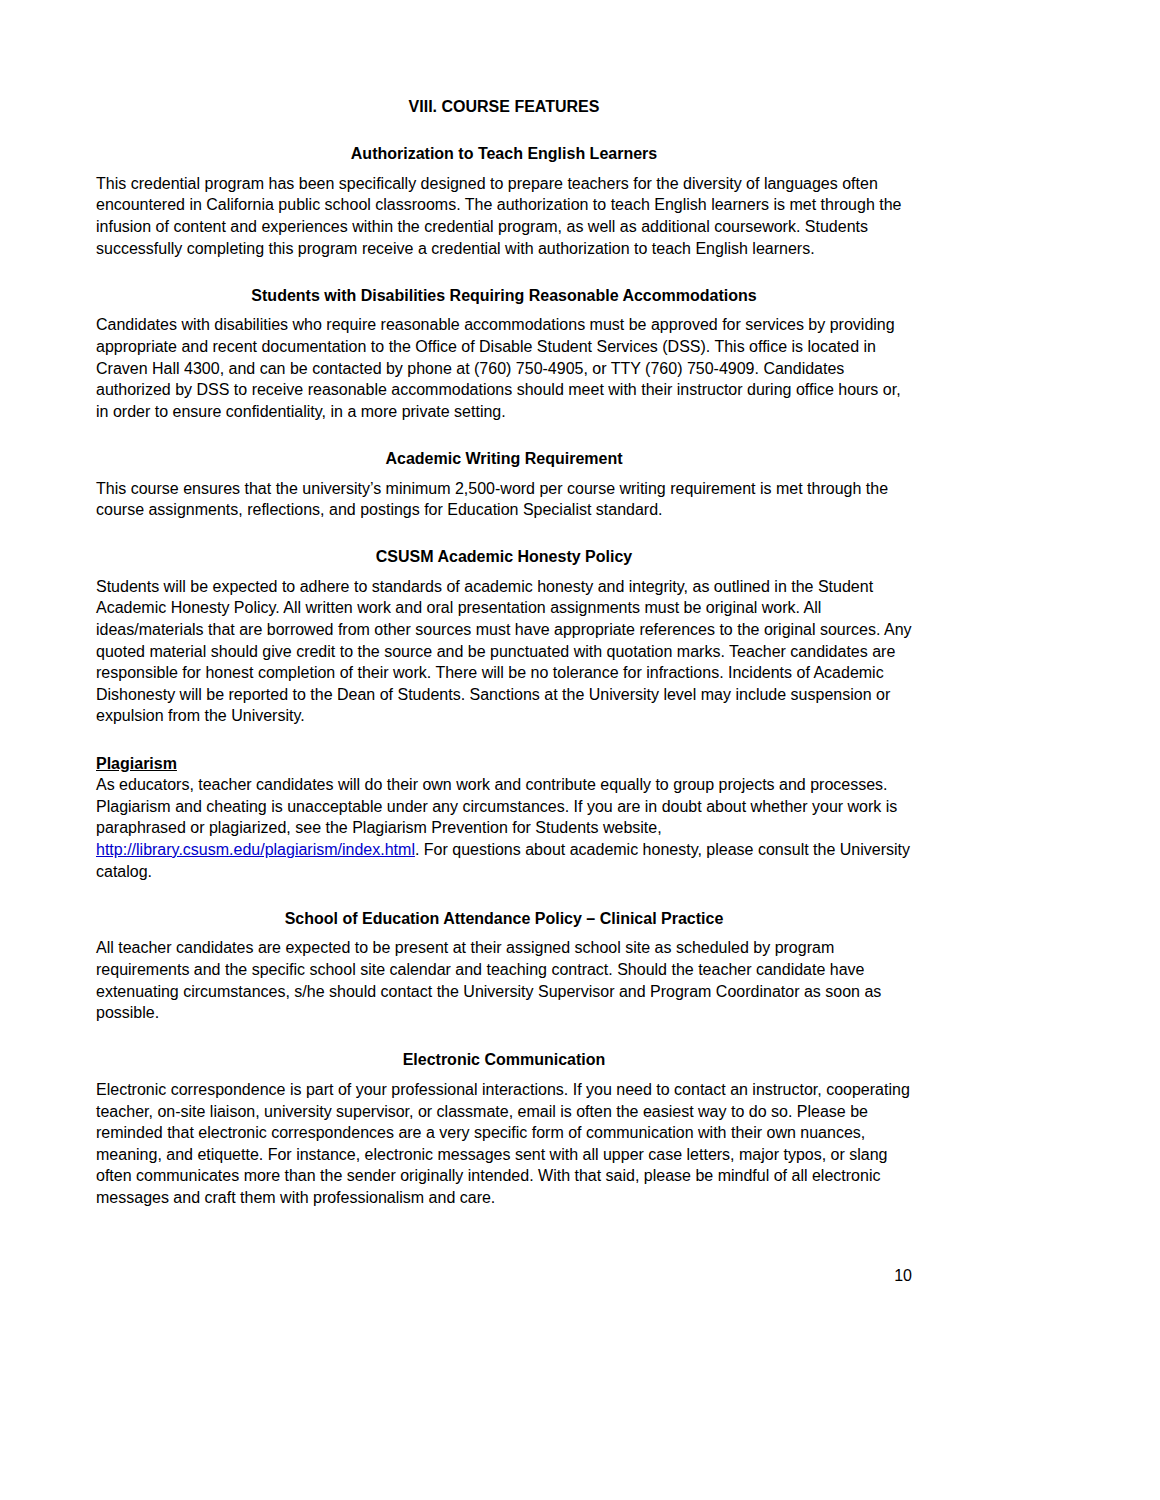VIII. COURSE FEATURES
Authorization to Teach English Learners
This credential program has been specifically designed to prepare teachers for the diversity of languages often encountered in California public school classrooms. The authorization to teach English learners is met through the infusion of content and experiences within the credential program, as well as additional coursework. Students successfully completing this program receive a credential with authorization to teach English learners.
Students with Disabilities Requiring Reasonable Accommodations
Candidates with disabilities who require reasonable accommodations must be approved for services by providing appropriate and recent documentation to the Office of Disable Student Services (DSS). This office is located in Craven Hall 4300, and can be contacted by phone at (760) 750-4905, or TTY (760) 750-4909. Candidates authorized by DSS to receive reasonable accommodations should meet with their instructor during office hours or, in order to ensure confidentiality, in a more private setting.
Academic Writing Requirement
This course ensures that the university’s minimum 2,500-word per course writing requirement is met through the course assignments, reflections, and postings for Education Specialist standard.
CSUSM Academic Honesty Policy
Students will be expected to adhere to standards of academic honesty and integrity, as outlined in the Student Academic Honesty Policy. All written work and oral presentation assignments must be original work. All ideas/materials that are borrowed from other sources must have appropriate references to the original sources. Any quoted material should give credit to the source and be punctuated with quotation marks. Teacher candidates are responsible for honest completion of their work. There will be no tolerance for infractions. Incidents of Academic Dishonesty will be reported to the Dean of Students. Sanctions at the University level may include suspension or expulsion from the University.
Plagiarism
As educators, teacher candidates will do their own work and contribute equally to group projects and processes. Plagiarism and cheating is unacceptable under any circumstances. If you are in doubt about whether your work is paraphrased or plagiarized, see the Plagiarism Prevention for Students website, http://library.csusm.edu/plagiarism/index.html. For questions about academic honesty, please consult the University catalog.
School of Education Attendance Policy – Clinical Practice
All teacher candidates are expected to be present at their assigned school site as scheduled by program requirements and the specific school site calendar and teaching contract. Should the teacher candidate have extenuating circumstances, s/he should contact the University Supervisor and Program Coordinator as soon as possible.
Electronic Communication
Electronic correspondence is part of your professional interactions. If you need to contact an instructor, cooperating teacher, on-site liaison, university supervisor, or classmate, email is often the easiest way to do so. Please be reminded that electronic correspondences are a very specific form of communication with their own nuances, meaning, and etiquette. For instance, electronic messages sent with all upper case letters, major typos, or slang often communicates more than the sender originally intended. With that said, please be mindful of all electronic messages and craft them with professionalism and care.
10